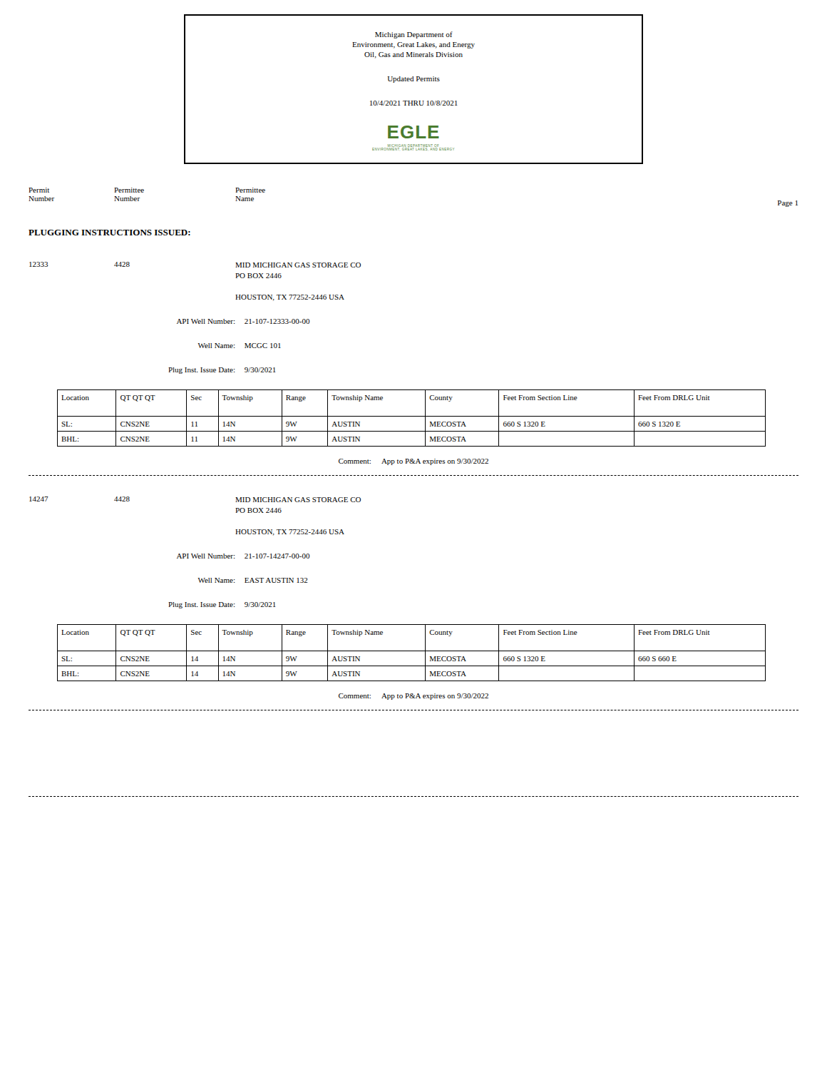Michigan Department of
Environment, Great Lakes, and Energy
Oil, Gas and Minerals Division
Updated Permits
10/4/2021 THRU 10/8/2021
EGLE
MICHIGAN DEPARTMENT OF
ENVIRONMENT, GREAT LAKES, AND ENERGY
Permit
Number
Permittee
Number
Permittee
Name
Page 1
PLUGGING INSTRUCTIONS ISSUED:
12333
4428
MID MICHIGAN GAS STORAGE CO
PO BOX 2446
HOUSTON, TX 77252-2446 USA
API Well Number: 21-107-12333-00-00
Well Name: MCGC 101
Plug Inst. Issue Date: 9/30/2021
| Location | QT QT QT | Sec | Township | Range | Township Name | County | Feet From Section Line | Feet From DRLG Unit |
| --- | --- | --- | --- | --- | --- | --- | --- | --- |
| SL: | CNS2NE | 11 | 14N | 9W | AUSTIN | MECOSTA | 660 S 1320 E | 660 S 1320 E |
| BHL: | CNS2NE | 11 | 14N | 9W | AUSTIN | MECOSTA | | |
Comment: App to P&A expires on 9/30/2022
14247
4428
MID MICHIGAN GAS STORAGE CO
PO BOX 2446
HOUSTON, TX 77252-2446 USA
API Well Number: 21-107-14247-00-00
Well Name: EAST AUSTIN 132
Plug Inst. Issue Date: 9/30/2021
| Location | QT QT QT | Sec | Township | Range | Township Name | County | Feet From Section Line | Feet From DRLG Unit |
| --- | --- | --- | --- | --- | --- | --- | --- | --- |
| SL: | CNS2NE | 14 | 14N | 9W | AUSTIN | MECOSTA | 660 S 1320 E | 660 S 660 E |
| BHL: | CNS2NE | 14 | 14N | 9W | AUSTIN | MECOSTA | | |
Comment: App to P&A expires on 9/30/2022